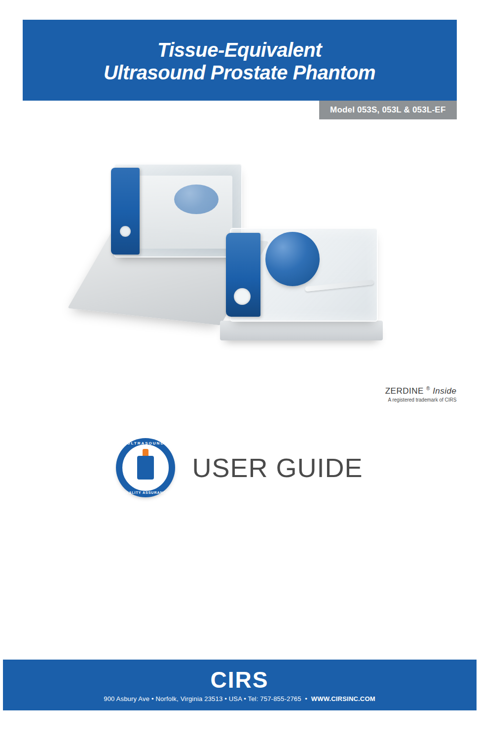Tissue-Equivalent
Ultrasound Prostate Phantom
Model 053S, 053L & 053L-EF
ZERDINE ® Inside
A registered trademark of CIRS
ULTRASOUND
QUALITY ASSURANCE
USER GUIDE
CIRS
900 Asbury Ave • Norfolk, Virginia 23513 • USA • Tel: 757-855-2765 • WWW.CIRSINC.COM